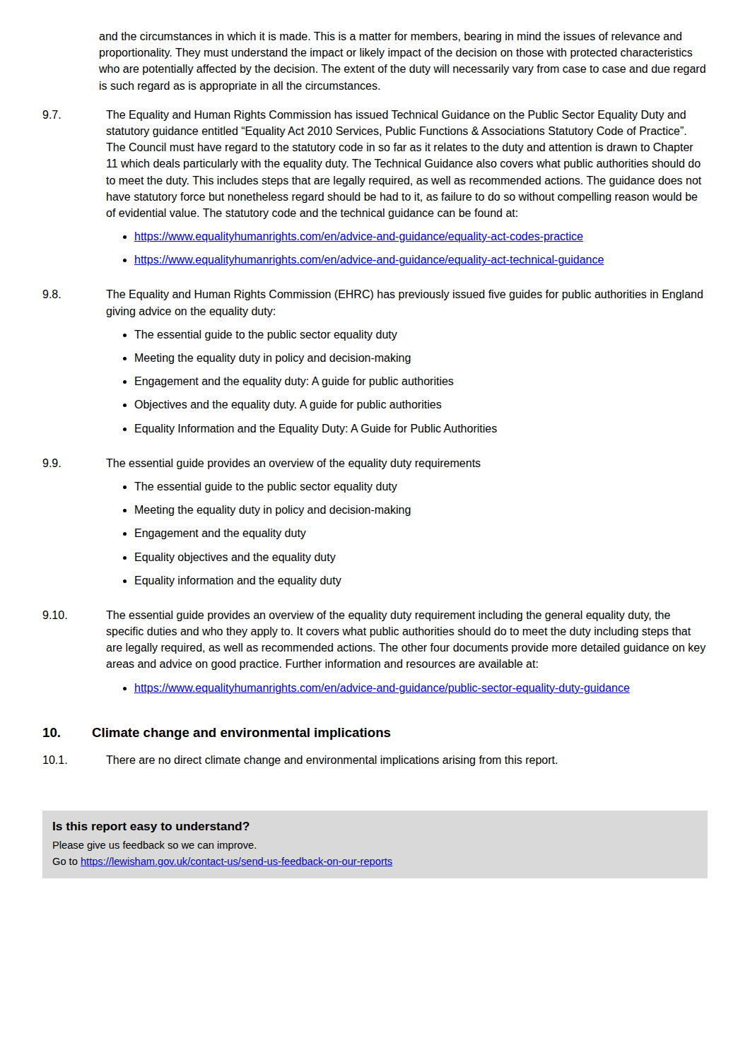and the circumstances in which it is made. This is a matter for members, bearing in mind the issues of relevance and proportionality. They must understand the impact or likely impact of the decision on those with protected characteristics who are potentially affected by the decision. The extent of the duty will necessarily vary from case to case and due regard is such regard as is appropriate in all the circumstances.
9.7.
The Equality and Human Rights Commission has issued Technical Guidance on the Public Sector Equality Duty and statutory guidance entitled “Equality Act 2010 Services, Public Functions & Associations Statutory Code of Practice”. The Council must have regard to the statutory code in so far as it relates to the duty and attention is drawn to Chapter 11 which deals particularly with the equality duty. The Technical Guidance also covers what public authorities should do to meet the duty. This includes steps that are legally required, as well as recommended actions. The guidance does not have statutory force but nonetheless regard should be had to it, as failure to do so without compelling reason would be of evidential value. The statutory code and the technical guidance can be found at:
https://www.equalityhumanrights.com/en/advice-and-guidance/equality-act-codes-practice
https://www.equalityhumanrights.com/en/advice-and-guidance/equality-act-technical-guidance
9.8.
The Equality and Human Rights Commission (EHRC) has previously issued five guides for public authorities in England giving advice on the equality duty:
The essential guide to the public sector equality duty
Meeting the equality duty in policy and decision-making
Engagement and the equality duty: A guide for public authorities
Objectives and the equality duty. A guide for public authorities
Equality Information and the Equality Duty: A Guide for Public Authorities
9.9.
The essential guide provides an overview of the equality duty requirements
The essential guide to the public sector equality duty
Meeting the equality duty in policy and decision-making
Engagement and the equality duty
Equality objectives and the equality duty
Equality information and the equality duty
9.10.
The essential guide provides an overview of the equality duty requirement including the general equality duty, the specific duties and who they apply to. It covers what public authorities should do to meet the duty including steps that are legally required, as well as recommended actions. The other four documents provide more detailed guidance on key areas and advice on good practice. Further information and resources are available at:
https://www.equalityhumanrights.com/en/advice-and-guidance/public-sector-equality-duty-guidance
10. Climate change and environmental implications
10.1.
There are no direct climate change and environmental implications arising from this report.
Is this report easy to understand?
Please give us feedback so we can improve.
Go to https://lewisham.gov.uk/contact-us/send-us-feedback-on-our-reports